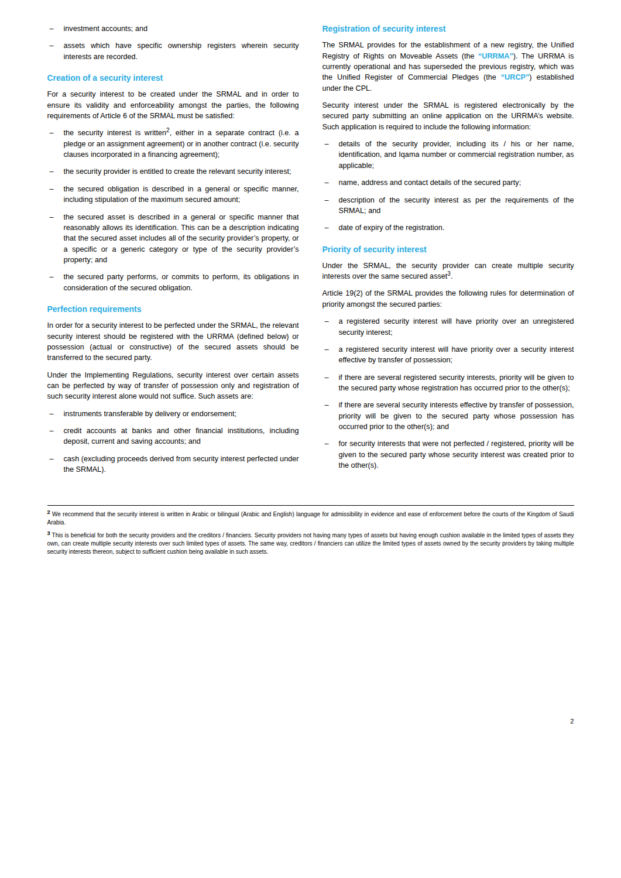investment accounts; and
assets which have specific ownership registers wherein security interests are recorded.
Creation of a security interest
For a security interest to be created under the SRMAL and in order to ensure its validity and enforceability amongst the parties, the following requirements of Article 6 of the SRMAL must be satisfied:
the security interest is written2, either in a separate contract (i.e. a pledge or an assignment agreement) or in another contract (i.e. security clauses incorporated in a financing agreement);
the security provider is entitled to create the relevant security interest;
the secured obligation is described in a general or specific manner, including stipulation of the maximum secured amount;
the secured asset is described in a general or specific manner that reasonably allows its identification. This can be a description indicating that the secured asset includes all of the security provider’s property, or a specific or a generic category or type of the security provider’s property; and
the secured party performs, or commits to perform, its obligations in consideration of the secured obligation.
Perfection requirements
In order for a security interest to be perfected under the SRMAL, the relevant security interest should be registered with the URRMA (defined below) or possession (actual or constructive) of the secured assets should be transferred to the secured party.
Under the Implementing Regulations, security interest over certain assets can be perfected by way of transfer of possession only and registration of such security interest alone would not suffice. Such assets are:
instruments transferable by delivery or endorsement;
credit accounts at banks and other financial institutions, including deposit, current and saving accounts; and
cash (excluding proceeds derived from security interest perfected under the SRMAL).
Registration of security interest
The SRMAL provides for the establishment of a new registry, the Unified Registry of Rights on Moveable Assets (the “URRMA”). The URRMA is currently operational and has superseded the previous registry, which was the Unified Register of Commercial Pledges (the “URCP”) established under the CPL.
Security interest under the SRMAL is registered electronically by the secured party submitting an online application on the URRMA’s website. Such application is required to include the following information:
details of the security provider, including its / his or her name, identification, and Iqama number or commercial registration number, as applicable;
name, address and contact details of the secured party;
description of the security interest as per the requirements of the SRMAL; and
date of expiry of the registration.
Priority of security interest
Under the SRMAL, the security provider can create multiple security interests over the same secured asset3.
Article 19(2) of the SRMAL provides the following rules for determination of priority amongst the secured parties:
a registered security interest will have priority over an unregistered security interest;
a registered security interest will have priority over a security interest effective by transfer of possession;
if there are several registered security interests, priority will be given to the secured party whose registration has occurred prior to the other(s);
if there are several security interests effective by transfer of possession, priority will be given to the secured party whose possession has occurred prior to the other(s); and
for security interests that were not perfected / registered, priority will be given to the secured party whose security interest was created prior to the other(s).
2 We recommend that the security interest is written in Arabic or bilingual (Arabic and English) language for admissibility in evidence and ease of enforcement before the courts of the Kingdom of Saudi Arabia.
3 This is beneficial for both the security providers and the creditors / financiers. Security providers not having many types of assets but having enough cushion available in the limited types of assets they own, can create multiple security interests over such limited types of assets. The same way, creditors / financiers can utilize the limited types of assets owned by the security providers by taking multiple security interests thereon, subject to sufficient cushion being available in such assets.
2